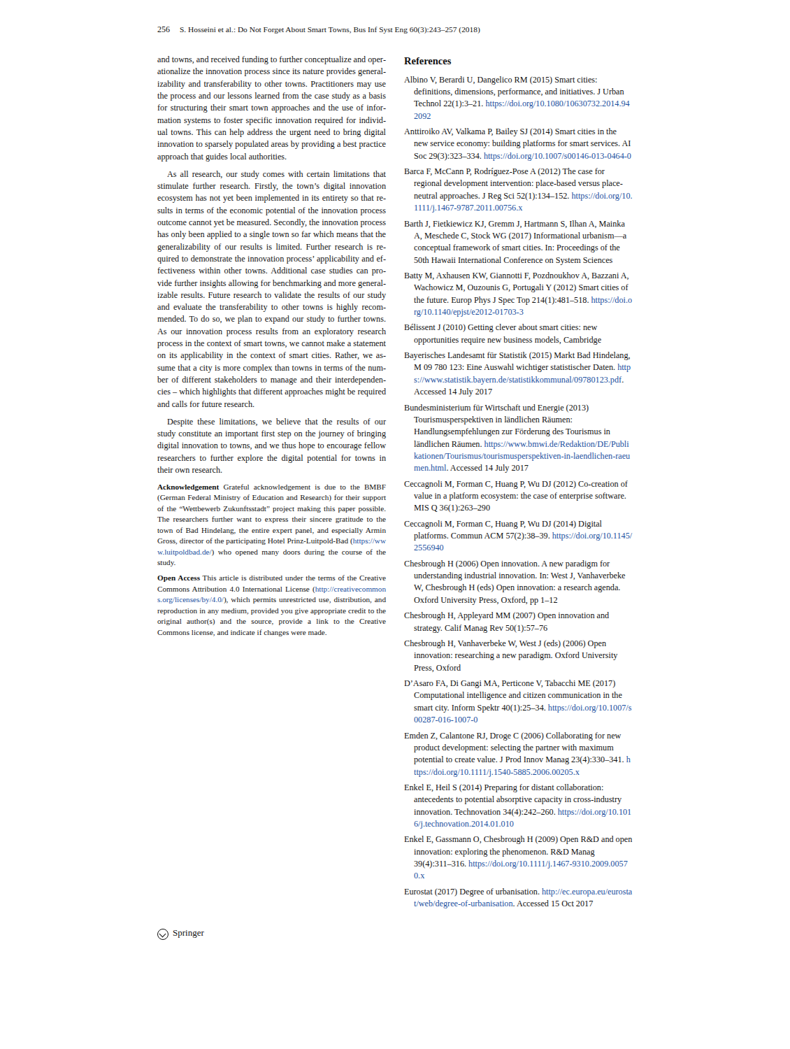256 S. Hosseini et al.: Do Not Forget About Smart Towns, Bus Inf Syst Eng 60(3):243–257 (2018)
and towns, and received funding to further conceptualize and operationalize the innovation process since its nature provides generalizability and transferability to other towns. Practitioners may use the process and our lessons learned from the case study as a basis for structuring their smart town approaches and the use of information systems to foster specific innovation required for individual towns. This can help address the urgent need to bring digital innovation to sparsely populated areas by providing a best practice approach that guides local authorities.
As all research, our study comes with certain limitations that stimulate further research. Firstly, the town’s digital innovation ecosystem has not yet been implemented in its entirety so that results in terms of the economic potential of the innovation process outcome cannot yet be measured. Secondly, the innovation process has only been applied to a single town so far which means that the generalizability of our results is limited. Further research is required to demonstrate the innovation process’ applicability and effectiveness within other towns. Additional case studies can provide further insights allowing for benchmarking and more generalizable results. Future research to validate the results of our study and evaluate the transferability to other towns is highly recommended. To do so, we plan to expand our study to further towns. As our innovation process results from an exploratory research process in the context of smart towns, we cannot make a statement on its applicability in the context of smart cities. Rather, we assume that a city is more complex than towns in terms of the number of different stakeholders to manage and their interdependencies – which highlights that different approaches might be required and calls for future research.
Despite these limitations, we believe that the results of our study constitute an important first step on the journey of bringing digital innovation to towns, and we thus hope to encourage fellow researchers to further explore the digital potential for towns in their own research.
Acknowledgement Grateful acknowledgement is due to the BMBF (German Federal Ministry of Education and Research) for their support of the “Wettbewerb Zukunftsstadt” project making this paper possible. The researchers further want to express their sincere gratitude to the town of Bad Hindelang, the entire expert panel, and especially Armin Gross, director of the participating Hotel Prinz-Luitpold-Bad (https://www.luitpoldbad.de/) who opened many doors during the course of the study.
Open Access This article is distributed under the terms of the Creative Commons Attribution 4.0 International License (http://creativecommons.org/licenses/by/4.0/), which permits unrestricted use, distribution, and reproduction in any medium, provided you give appropriate credit to the original author(s) and the source, provide a link to the Creative Commons license, and indicate if changes were made.
References
Albino V, Berardi U, Dangelico RM (2015) Smart cities: definitions, dimensions, performance, and initiatives. J Urban Technol 22(1):3–21. https://doi.org/10.1080/10630732.2014.942092
Anttiroiko AV, Valkama P, Bailey SJ (2014) Smart cities in the new service economy: building platforms for smart services. AI Soc 29(3):323–334. https://doi.org/10.1007/s00146-013-0464-0
Barca F, McCann P, Rodríguez-Pose A (2012) The case for regional development intervention: place-based versus place-neutral approaches. J Reg Sci 52(1):134–152. https://doi.org/10.1111/j.1467-9787.2011.00756.x
Barth J, Fietkiewicz KJ, Gremm J, Hartmann S, Ilhan A, Mainka A, Meschede C, Stock WG (2017) Informational urbanism—a conceptual framework of smart cities. In: Proceedings of the 50th Hawaii International Conference on System Sciences
Batty M, Axhausen KW, Giannotti F, Pozdnoukhov A, Bazzani A, Wachowicz M, Ouzounis G, Portugali Y (2012) Smart cities of the future. Europ Phys J Spec Top 214(1):481–518. https://doi.org/10.1140/epjst/e2012-01703-3
Bélissent J (2010) Getting clever about smart cities: new opportunities require new business models, Cambridge
Bayerisches Landesamt für Statistik (2015) Markt Bad Hindelang, M 09 780 123: Eine Auswahl wichtiger statistischer Daten. https://www.statistik.bayern.de/statistikkommunal/09780123.pdf. Accessed 14 July 2017
Bundesministerium für Wirtschaft und Energie (2013) Tourismusperspektiven in ländlichen Räumen: Handlungsempfehlungen zur Förderung des Tourismus in ländlichen Räumen. https://www.bmwi.de/Redaktion/DE/Publikationen/Tourismus/tourismusperspektiven-in-laendlichen-raeumen.html. Accessed 14 July 2017
Ceccagnoli M, Forman C, Huang P, Wu DJ (2012) Co-creation of value in a platform ecosystem: the case of enterprise software. MIS Q 36(1):263–290
Ceccagnoli M, Forman C, Huang P, Wu DJ (2014) Digital platforms. Commun ACM 57(2):38–39. https://doi.org/10.1145/2556940
Chesbrough H (2006) Open innovation. A new paradigm for understanding industrial innovation. In: West J, Vanhaverbeke W, Chesbrough H (eds) Open innovation: a research agenda. Oxford University Press, Oxford, pp 1–12
Chesbrough H, Appleyard MM (2007) Open innovation and strategy. Calif Manag Rev 50(1):57–76
Chesbrough H, Vanhaverbeke W, West J (eds) (2006) Open innovation: researching a new paradigm. Oxford University Press, Oxford
D’Asaro FA, Di Gangi MA, Perticone V, Tabacchi ME (2017) Computational intelligence and citizen communication in the smart city. Inform Spektr 40(1):25–34. https://doi.org/10.1007/s00287-016-1007-0
Emden Z, Calantone RJ, Droge C (2006) Collaborating for new product development: selecting the partner with maximum potential to create value. J Prod Innov Manag 23(4):330–341. https://doi.org/10.1111/j.1540-5885.2006.00205.x
Enkel E, Heil S (2014) Preparing for distant collaboration: antecedents to potential absorptive capacity in cross-industry innovation. Technovation 34(4):242–260. https://doi.org/10.1016/j.technovation.2014.01.010
Enkel E, Gassmann O, Chesbrough H (2009) Open R&D and open innovation: exploring the phenomenon. R&D Manag 39(4):311–316. https://doi.org/10.1111/j.1467-9310.2009.00570.x
Eurostat (2017) Degree of urbanisation. http://ec.europa.eu/eurostat/web/degree-of-urbanisation. Accessed 15 Oct 2017
Springer